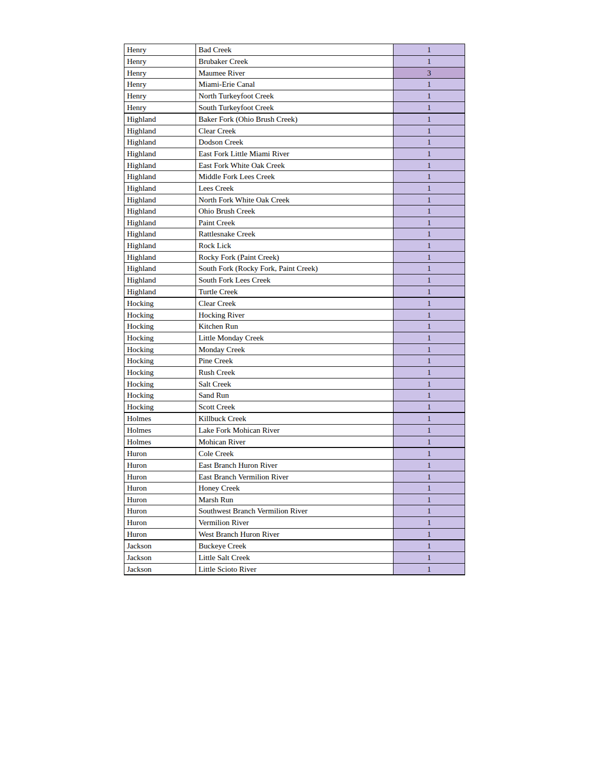| Henry | Bad Creek | 1 |
| Henry | Brubaker Creek | 1 |
| Henry | Maumee River | 3 |
| Henry | Miami-Erie Canal | 1 |
| Henry | North Turkeyfoot Creek | 1 |
| Henry | South Turkeyfoot Creek | 1 |
| Highland | Baker Fork (Ohio Brush Creek) | 1 |
| Highland | Clear Creek | 1 |
| Highland | Dodson Creek | 1 |
| Highland | East Fork Little Miami River | 1 |
| Highland | East Fork White Oak Creek | 1 |
| Highland | Middle Fork Lees Creek | 1 |
| Highland | Lees Creek | 1 |
| Highland | North Fork White Oak Creek | 1 |
| Highland | Ohio Brush Creek | 1 |
| Highland | Paint Creek | 1 |
| Highland | Rattlesnake Creek | 1 |
| Highland | Rock Lick | 1 |
| Highland | Rocky Fork (Paint Creek) | 1 |
| Highland | South Fork (Rocky Fork, Paint Creek) | 1 |
| Highland | South Fork Lees Creek | 1 |
| Highland | Turtle Creek | 1 |
| Hocking | Clear Creek | 1 |
| Hocking | Hocking River | 1 |
| Hocking | Kitchen Run | 1 |
| Hocking | Little Monday Creek | 1 |
| Hocking | Monday Creek | 1 |
| Hocking | Pine Creek | 1 |
| Hocking | Rush Creek | 1 |
| Hocking | Salt Creek | 1 |
| Hocking | Sand Run | 1 |
| Hocking | Scott Creek | 1 |
| Holmes | Killbuck Creek | 1 |
| Holmes | Lake Fork Mohican River | 1 |
| Holmes | Mohican River | 1 |
| Huron | Cole Creek | 1 |
| Huron | East Branch Huron River | 1 |
| Huron | East Branch Vermilion River | 1 |
| Huron | Honey Creek | 1 |
| Huron | Marsh Run | 1 |
| Huron | Southwest Branch Vermilion River | 1 |
| Huron | Vermilion River | 1 |
| Huron | West Branch Huron River | 1 |
| Jackson | Buckeye Creek | 1 |
| Jackson | Little Salt Creek | 1 |
| Jackson | Little Scioto River | 1 |